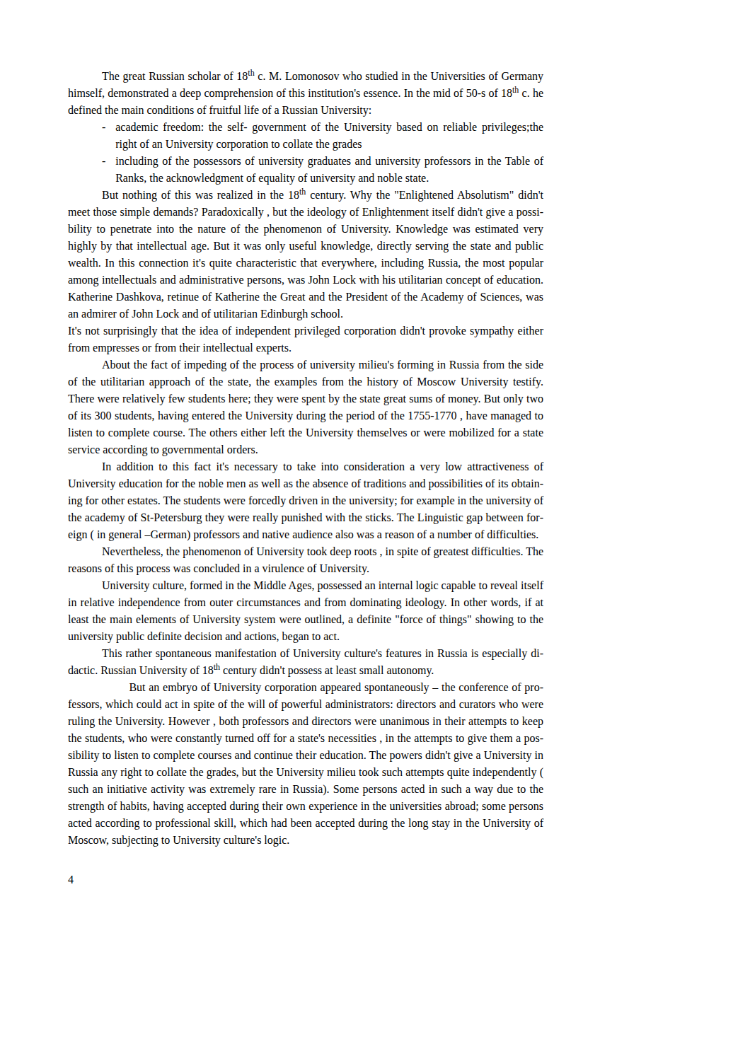The great Russian scholar of 18th c. M. Lomonosov who studied in the Universities of Germany himself, demonstrated a deep comprehension of this institution's essence. In the mid of 50-s of 18th c. he defined the main conditions of fruitful life of a Russian University:
academic freedom: the self- government of the University based on reliable privileges;the right of an University corporation to collate the grades
including of the possessors of university graduates and university professors in the Table of Ranks, the acknowledgment of equality of university and noble state.
But nothing of this was realized in the 18th century. Why the "Enlightened Absolutism" didn't meet those simple demands? Paradoxically , but the ideology of Enlightenment itself didn't give a possibility to penetrate into the nature of the phenomenon of University. Knowledge was estimated very highly by that intellectual age. But it was only useful knowledge, directly serving the state and public wealth. In this connection it's quite characteristic that everywhere, including Russia, the most popular among intellectuals and administrative persons, was John Lock with his utilitarian concept of education. Katherine Dashkova, retinue of Katherine the Great and the President of the Academy of Sciences, was an admirer of John Lock and of utilitarian Edinburgh school.
It's not surprisingly that the idea of independent privileged corporation didn't provoke sympathy either from empresses or from their intellectual experts.
About the fact of impeding of the process of university milieu's forming in Russia from the side of the utilitarian approach of the state, the examples from the history of Moscow University testify. There were relatively few students here; they were spent by the state great sums of money. But only two of its 300 students, having entered the University during the period of the 1755-1770 , have managed to listen to complete course. The others either left the University themselves or were mobilized for a state service according to governmental orders.
In addition to this fact it's necessary to take into consideration a very low attractiveness of University education for the noble men as well as the absence of traditions and possibilities of its obtaining for other estates. The students were forcedly driven in the university; for example in the university of the academy of St-Petersburg they were really punished with the sticks. The Linguistic gap between foreign ( in general –German) professors and native audience also was a reason of a number of difficulties.
Nevertheless, the phenomenon of University took deep roots , in spite of greatest difficulties. The reasons of this process was concluded in a virulence of University.
University culture, formed in the Middle Ages, possessed an internal logic capable to reveal itself in relative independence from outer circumstances and from dominating ideology. In other words, if at least the main elements of University system were outlined, a definite "force of things" showing to the university public definite decision and actions, began to act.
This rather spontaneous manifestation of University culture's features in Russia is especially didactic. Russian University of 18th century didn't possess at least small autonomy.
But an embryo of University corporation appeared spontaneously – the conference of professors, which could act in spite of the will of powerful administrators: directors and curators who were ruling the University. However , both professors and directors were unanimous in their attempts to keep the students, who were constantly turned off for a state's necessities , in the attempts to give them a possibility to listen to complete courses and continue their education. The powers didn't give a University in Russia any right to collate the grades, but the University milieu took such attempts quite independently ( such an initiative activity was extremely rare in Russia). Some persons acted in such a way due to the strength of habits, having accepted during their own experience in the universities abroad; some persons acted according to professional skill, which had been accepted during the long stay in the University of Moscow, subjecting to University culture's logic.
4